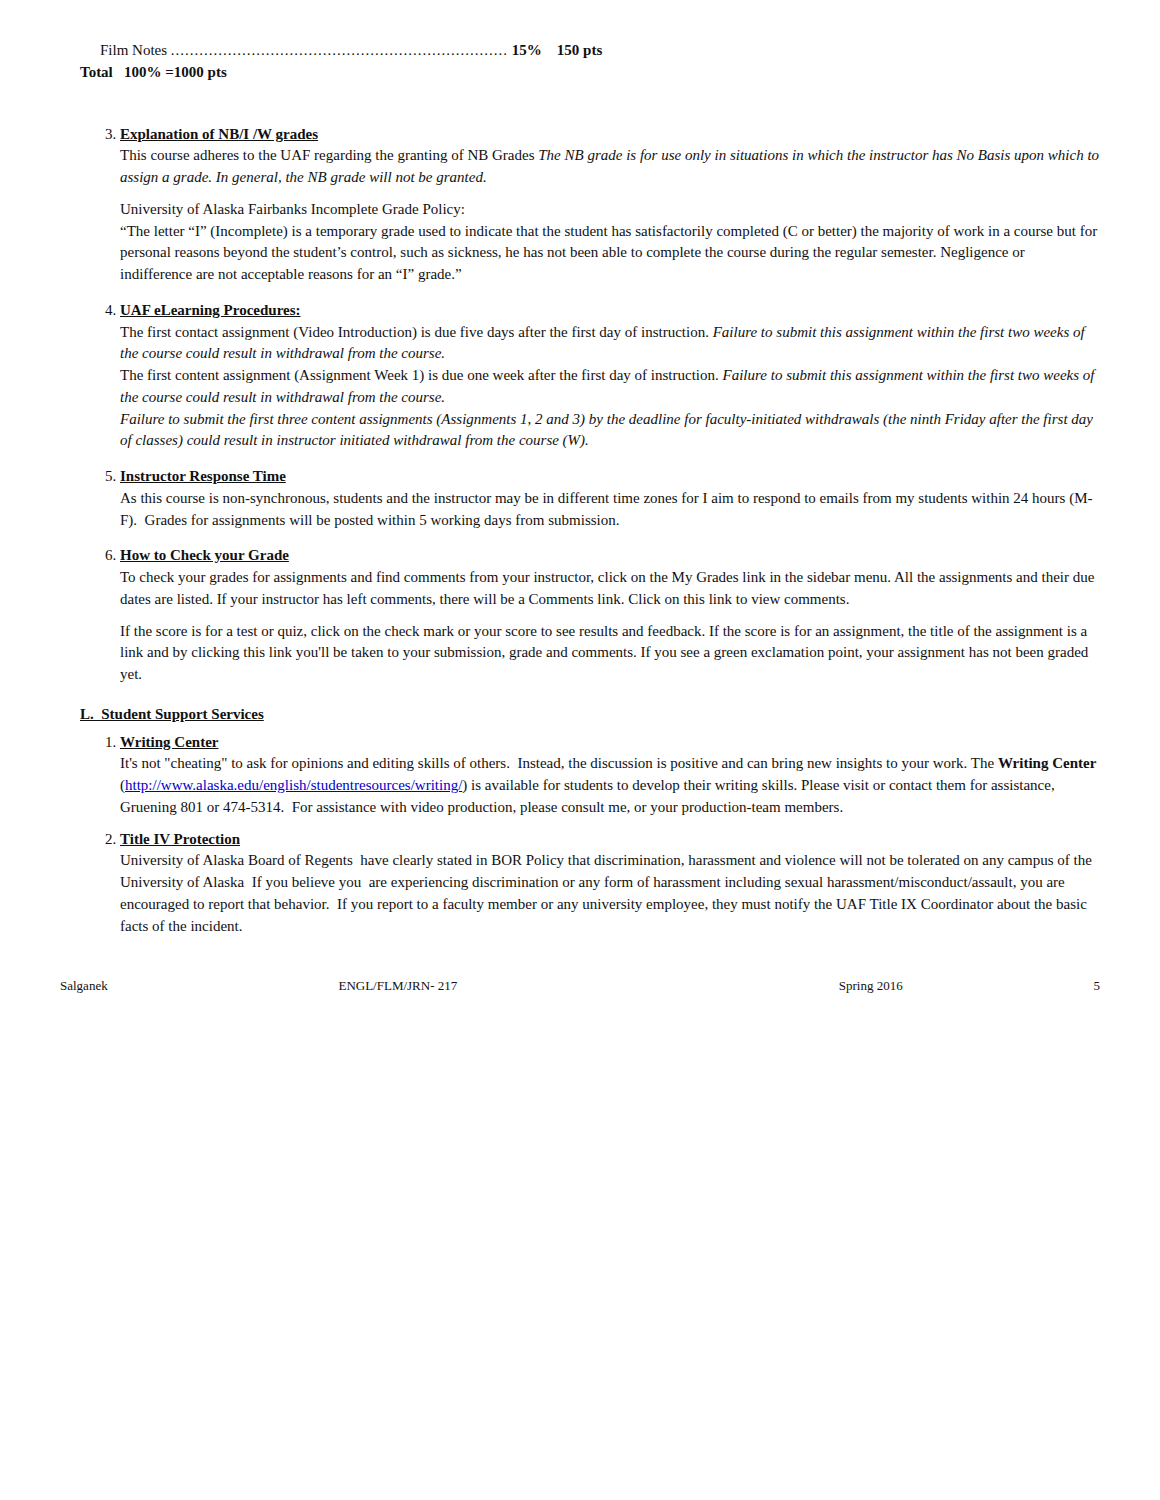Film Notes ....................................................................... 15% 150 pts
Total 100% =1000 pts
Explanation of NB/I /W grades
This course adheres to the UAF regarding the granting of NB Grades The NB grade is for use only in situations in which the instructor has No Basis upon which to assign a grade. In general, the NB grade will not be granted.
University of Alaska Fairbanks Incomplete Grade Policy:
“The letter “I” (Incomplete) is a temporary grade used to indicate that the student has satisfactorily completed (C or better) the majority of work in a course but for personal reasons beyond the student’s control, such as sickness, he has not been able to complete the course during the regular semester. Negligence or indifference are not acceptable reasons for an “I” grade.”
UAF eLearning Procedures:
The first contact assignment (Video Introduction) is due five days after the first day of instruction. Failure to submit this assignment within the first two weeks of the course could result in withdrawal from the course.
The first content assignment (Assignment Week 1) is due one week after the first day of instruction. Failure to submit this assignment within the first two weeks of the course could result in withdrawal from the course.
Failure to submit the first three content assignments (Assignments 1, 2 and 3) by the deadline for faculty-initiated withdrawals (the ninth Friday after the first day of classes) could result in instructor initiated withdrawal from the course (W).
Instructor Response Time
As this course is non-synchronous, students and the instructor may be in different time zones for I aim to respond to emails from my students within 24 hours (M-F). Grades for assignments will be posted within 5 working days from submission.
How to Check your Grade
To check your grades for assignments and find comments from your instructor, click on the My Grades link in the sidebar menu. All the assignments and their due dates are listed. If your instructor has left comments, there will be a Comments link. Click on this link to view comments.
If the score is for a test or quiz, click on the check mark or your score to see results and feedback. If the score is for an assignment, the title of the assignment is a link and by clicking this link you'll be taken to your submission, grade and comments. If you see a green exclamation point, your assignment has not been graded yet.
L. Student Support Services
Writing Center
It's not "cheating" to ask for opinions and editing skills of others. Instead, the discussion is positive and can bring new insights to your work. The Writing Center (http://www.alaska.edu/english/studentresources/writing/) is available for students to develop their writing skills. Please visit or contact them for assistance, Gruening 801 or 474-5314. For assistance with video production, please consult me, or your production-team members.
Title IV Protection
University of Alaska Board of Regents have clearly stated in BOR Policy that discrimination, harassment and violence will not be tolerated on any campus of the University of Alaska If you believe you are experiencing discrimination or any form of harassment including sexual harassment/misconduct/assault, you are encouraged to report that behavior. If you report to a faculty member or any university employee, they must notify the UAF Title IX Coordinator about the basic facts of the incident.
Salganek ENGL/FLM/JRN- 217 Spring 2016 5